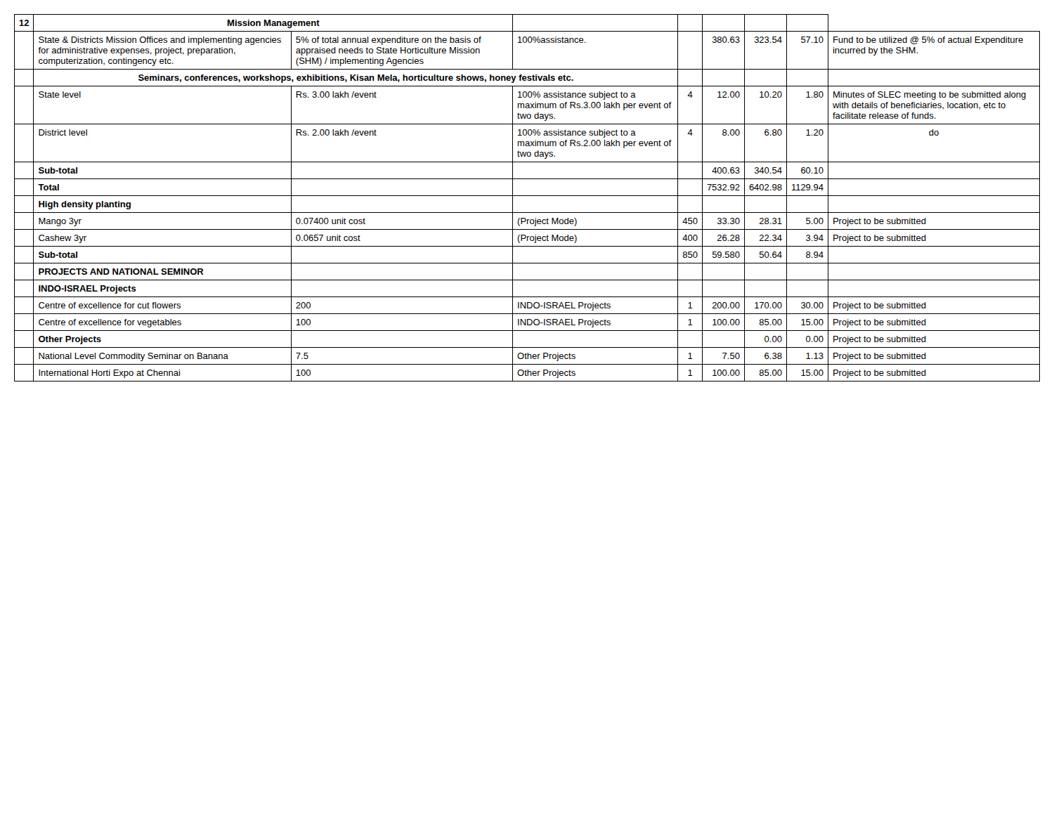| 12 | Mission Management | | | | | |
| | State & Districts Mission Offices and implementing agencies for administrative expenses, project, preparation, computerization, contingency etc. | 5% of total annual expenditure on the basis of appraised needs to State Horticulture Mission (SHM) / implementing Agencies | 100%assistance. | | 380.63 | 323.54 | 57.10 | Fund to be utilized @ 5% of actual Expenditure incurred by the SHM. |
| | Seminars, conferences, workshops, exhibitions, Kisan Mela, horticulture shows, honey festivals etc. | | | | | |
| | State level | Rs. 3.00 lakh /event | 100% assistance subject to a maximum of Rs.3.00 lakh per event of two days. | 4 | 12.00 | 10.20 | 1.80 | Minutes of SLEC meeting to be submitted along with details of beneficiaries, location, etc to facilitate release of funds. |
| | District level | Rs. 2.00 lakh /event | 100% assistance subject to a maximum of Rs.2.00 lakh per event of two days. | 4 | 8.00 | 6.80 | 1.20 | do |
| | Sub-total | | | | 400.63 | 340.54 | 60.10 | |
| | Total | | | | 7532.92 | 6402.98 | 1129.94 | |
| | High density planting | | | | | | | |
| | Mango 3yr | 0.07400 unit cost | (Project Mode) | 450 | 33.30 | 28.31 | 5.00 | Project to be submitted |
| | Cashew 3yr | 0.0657 unit cost | (Project Mode) | 400 | 26.28 | 22.34 | 3.94 | Project to be submitted |
| | Sub-total | | | 850 | 59.580 | 50.64 | 8.94 | |
| | PROJECTS AND NATIONAL SEMINOR | | | | | | | |
| | INDO-ISRAEL Projects | | | | | | | |
| | Centre of excellence for cut flowers | 200 | INDO-ISRAEL Projects | 1 | 200.00 | 170.00 | 30.00 | Project to be submitted |
| | Centre of excellence for vegetables | 100 | INDO-ISRAEL Projects | 1 | 100.00 | 85.00 | 15.00 | Project to be submitted |
| | Other Projects | | | | | 0.00 | 0.00 | Project to be submitted |
| | National Level Commodity Seminar on Banana | 7.5 | Other Projects | 1 | 7.50 | 6.38 | 1.13 | Project to be submitted |
| | International Horti Expo at Chennai | 100 | Other Projects | 1 | 100.00 | 85.00 | 15.00 | Project to be submitted |